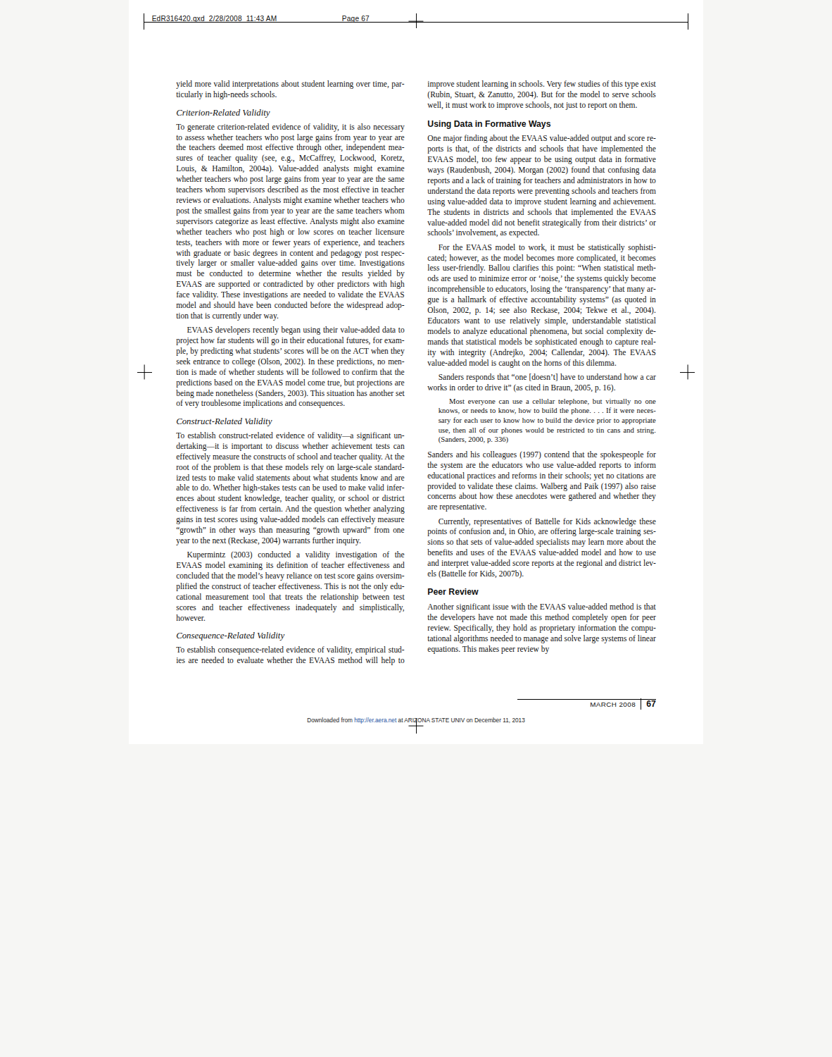EdR316420.qxd 2/28/2008 11:43 AM Page 67
yield more valid interpretations about student learning over time, particularly in high-needs schools.
Criterion-Related Validity
To generate criterion-related evidence of validity, it is also necessary to assess whether teachers who post large gains from year to year are the teachers deemed most effective through other, independent measures of teacher quality (see, e.g., McCaffrey, Lockwood, Koretz, Louis, & Hamilton, 2004a). Value-added analysts might examine whether teachers who post large gains from year to year are the same teachers whom supervisors described as the most effective in teacher reviews or evaluations. Analysts might examine whether teachers who post the smallest gains from year to year are the same teachers whom supervisors categorize as least effective. Analysts might also examine whether teachers who post high or low scores on teacher licensure tests, teachers with more or fewer years of experience, and teachers with graduate or basic degrees in content and pedagogy post respectively larger or smaller value-added gains over time. Investigations must be conducted to determine whether the results yielded by EVAAS are supported or contradicted by other predictors with high face validity. These investigations are needed to validate the EVAAS model and should have been conducted before the widespread adoption that is currently under way.
EVAAS developers recently began using their value-added data to project how far students will go in their educational futures, for example, by predicting what students’ scores will be on the ACT when they seek entrance to college (Olson, 2002). In these predictions, no mention is made of whether students will be followed to confirm that the predictions based on the EVAAS model come true, but projections are being made nonetheless (Sanders, 2003). This situation has another set of very troublesome implications and consequences.
Construct-Related Validity
To establish construct-related evidence of validity—a significant undertaking—it is important to discuss whether achievement tests can effectively measure the constructs of school and teacher quality. At the root of the problem is that these models rely on large-scale standardized tests to make valid statements about what students know and are able to do. Whether high-stakes tests can be used to make valid inferences about student knowledge, teacher quality, or school or district effectiveness is far from certain. And the question whether analyzing gains in test scores using value-added models can effectively measure “growth” in other ways than measuring “growth upward” from one year to the next (Reckase, 2004) warrants further inquiry.
Kupermintz (2003) conducted a validity investigation of the EVAAS model examining its definition of teacher effectiveness and concluded that the model’s heavy reliance on test score gains oversimplified the construct of teacher effectiveness. This is not the only educational measurement tool that treats the relationship between test scores and teacher effectiveness inadequately and simplistically, however.
Consequence-Related Validity
To establish consequence-related evidence of validity, empirical studies are needed to evaluate whether the EVAAS method will help to improve student learning in schools. Very few studies of this type exist (Rubin, Stuart, & Zanutto, 2004). But for the model to serve schools well, it must work to improve schools, not just to report on them.
Using Data in Formative Ways
One major finding about the EVAAS value-added output and score reports is that, of the districts and schools that have implemented the EVAAS model, too few appear to be using output data in formative ways (Raudenbush, 2004). Morgan (2002) found that confusing data reports and a lack of training for teachers and administrators in how to understand the data reports were preventing schools and teachers from using value-added data to improve student learning and achievement. The students in districts and schools that implemented the EVAAS value-added model did not benefit strategically from their districts’ or schools’ involvement, as expected.
For the EVAAS model to work, it must be statistically sophisticated; however, as the model becomes more complicated, it becomes less user-friendly. Ballou clarifies this point: “When statistical methods are used to minimize error or ‘noise,’ the systems quickly become incomprehensible to educators, losing the ‘transparency’ that many argue is a hallmark of effective accountability systems” (as quoted in Olson, 2002, p. 14; see also Reckase, 2004; Tekwe et al., 2004). Educators want to use relatively simple, understandable statistical models to analyze educational phenomena, but social complexity demands that statistical models be sophisticated enough to capture reality with integrity (Andrejko, 2004; Callendar, 2004). The EVAAS value-added model is caught on the horns of this dilemma.
Sanders responds that “one [doesn’t] have to understand how a car works in order to drive it” (as cited in Braun, 2005, p. 16).
Most everyone can use a cellular telephone, but virtually no one knows, or needs to know, how to build the phone. . . . If it were necessary for each user to know how to build the device prior to appropriate use, then all of our phones would be restricted to tin cans and string. (Sanders, 2000, p. 336)
Sanders and his colleagues (1997) contend that the spokespeople for the system are the educators who use value-added reports to inform educational practices and reforms in their schools; yet no citations are provided to validate these claims. Walberg and Paik (1997) also raise concerns about how these anecdotes were gathered and whether they are representative.
Currently, representatives of Battelle for Kids acknowledge these points of confusion and, in Ohio, are offering large-scale training sessions so that sets of value-added specialists may learn more about the benefits and uses of the EVAAS value-added model and how to use and interpret value-added score reports at the regional and district levels (Battelle for Kids, 2007b).
Peer Review
Another significant issue with the EVAAS value-added method is that the developers have not made this method completely open for peer review. Specifically, they hold as proprietary information the computational algorithms needed to manage and solve large systems of linear equations. This makes peer review by
MARCH 2008
67
Downloaded from http://er.aera.net at ARIZONA STATE UNIV on December 11, 2013